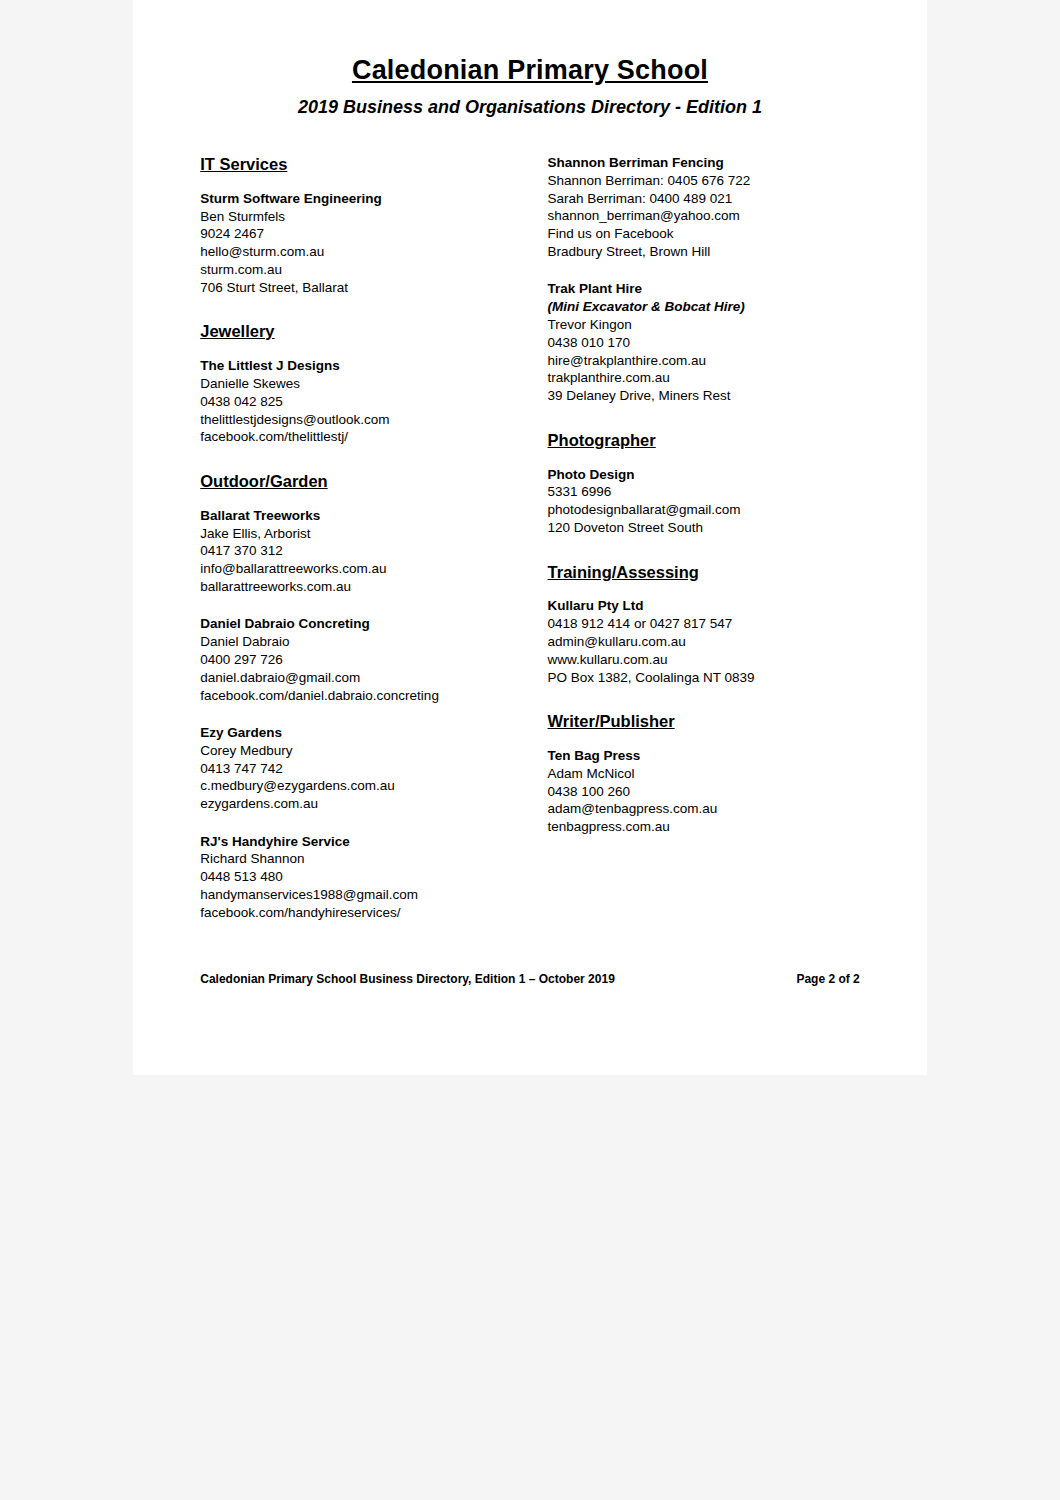Caledonian Primary School
2019 Business and Organisations Directory - Edition 1
IT Services
Sturm Software Engineering
Ben Sturmfels
9024 2467
hello@sturm.com.au
sturm.com.au
706 Sturt Street, Ballarat
Jewellery
The Littlest J Designs
Danielle Skewes
0438 042 825
thelittlestjdesigns@outlook.com
facebook.com/thelittlestj/
Outdoor/Garden
Ballarat Treeworks
Jake Ellis, Arborist
0417 370 312
info@ballarattreeworks.com.au
ballarattreeworks.com.au
Daniel Dabraio Concreting
Daniel Dabraio
0400 297 726
daniel.dabraio@gmail.com
facebook.com/daniel.dabraio.concreting
Ezy Gardens
Corey Medbury
0413 747 742
c.medbury@ezygardens.com.au
ezygardens.com.au
RJ's Handyhire Service
Richard Shannon
0448 513 480
handymanservices1988@gmail.com
facebook.com/handyhireservices/
Shannon Berriman Fencing
Shannon Berriman: 0405 676 722
Sarah Berriman: 0400 489 021
shannon_berriman@yahoo.com
Find us on Facebook
Bradbury Street, Brown Hill
Trak Plant Hire
(Mini Excavator & Bobcat Hire)
Trevor Kingon
0438 010 170
hire@trakplanthire.com.au
trakplanthire.com.au
39 Delaney Drive, Miners Rest
Photographer
Photo Design
5331 6996
photodesignballarat@gmail.com
120 Doveton Street South
Training/Assessing
Kullaru Pty Ltd
0418 912 414 or 0427 817 547
admin@kullaru.com.au
www.kullaru.com.au
PO Box 1382, Coolalinga NT 0839
Writer/Publisher
Ten Bag Press
Adam McNicol
0438 100 260
adam@tenbagpress.com.au
tenbagpress.com.au
Caledonian Primary School Business Directory, Edition 1 – October 2019 Page 2 of 2